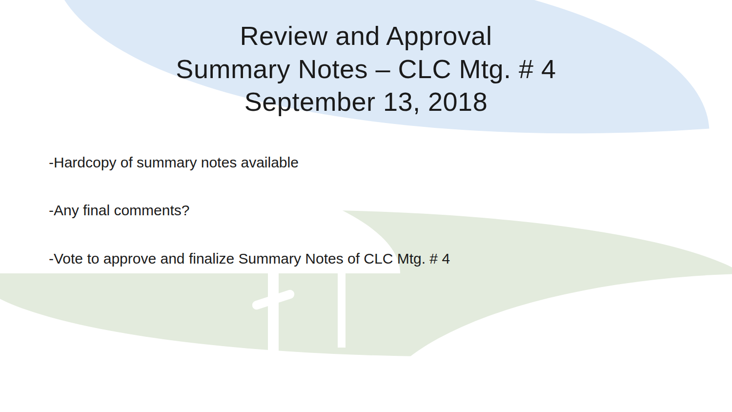Review and Approval
Summary Notes – CLC Mtg. # 4
September 13, 2018
-Hardcopy of summary notes available
-Any final comments?
-Vote to approve and finalize Summary Notes of CLC Mtg. # 4